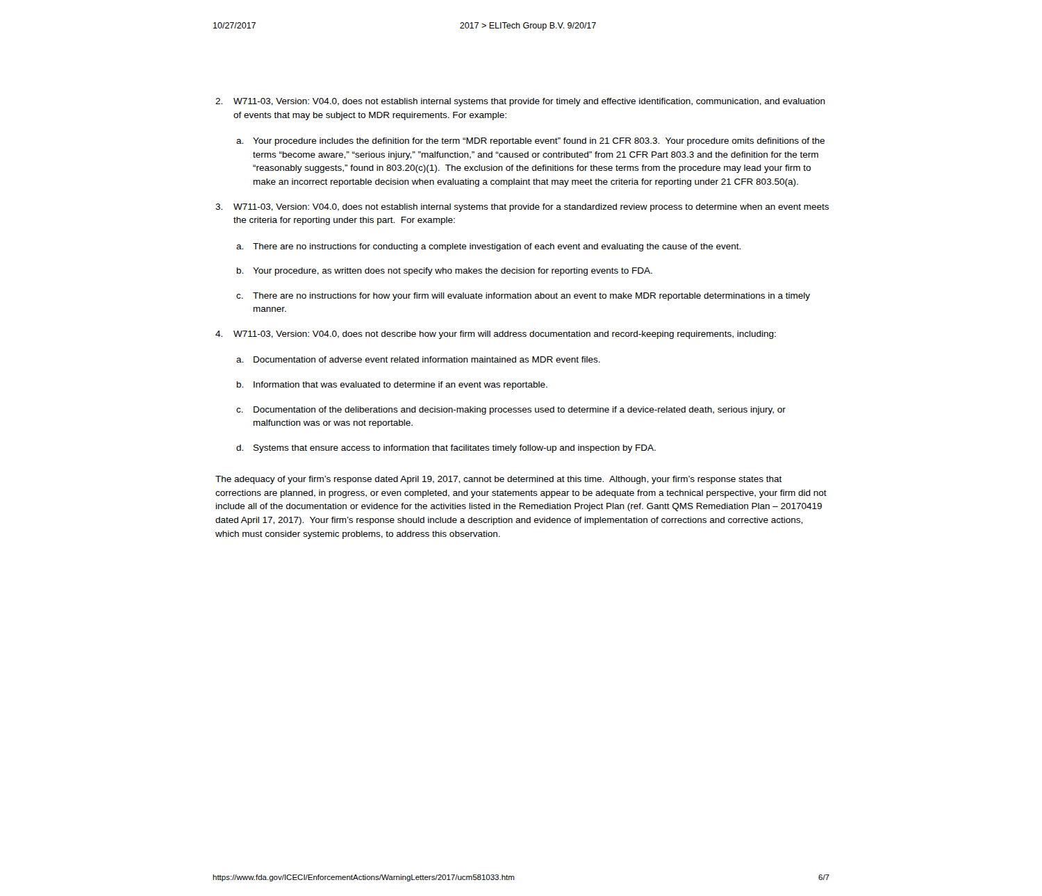10/27/2017
2017 > ELITech Group B.V. 9/20/17
2.
W711-03, Version: V04.0, does not establish internal systems that provide for timely and effective identification, communication, and evaluation of events that may be subject to MDR requirements. For example:
a.
Your procedure includes the definition for the term “MDR reportable event” found in 21 CFR 803.3. Your procedure omits definitions of the terms “become aware,” “serious injury,” ”malfunction,” and “caused or contributed” from 21 CFR Part 803.3 and the definition for the term “reasonably suggests,” found in 803.20(c)(1). The exclusion of the definitions for these terms from the procedure may lead your firm to make an incorrect reportable decision when evaluating a complaint that may meet the criteria for reporting under 21 CFR 803.50(a).
3.
W711-03, Version: V04.0, does not establish internal systems that provide for a standardized review process to determine when an event meets the criteria for reporting under this part. For example:
a.
There are no instructions for conducting a complete investigation of each event and evaluating the cause of the event.
b.
Your procedure, as written does not specify who makes the decision for reporting events to FDA.
c.
There are no instructions for how your firm will evaluate information about an event to make MDR reportable determinations in a timely manner.
4.
W711-03, Version: V04.0, does not describe how your firm will address documentation and record-keeping requirements, including:
a.
Documentation of adverse event related information maintained as MDR event files.
b.
Information that was evaluated to determine if an event was reportable.
c.
Documentation of the deliberations and decision-making processes used to determine if a device-related death, serious injury, or malfunction was or was not reportable.
d.
Systems that ensure access to information that facilitates timely follow-up and inspection by FDA.
The adequacy of your firm’s response dated April 19, 2017, cannot be determined at this time. Although, your firm’s response states that corrections are planned, in progress, or even completed, and your statements appear to be adequate from a technical perspective, your firm did not include all of the documentation or evidence for the activities listed in the Remediation Project Plan (ref. Gantt QMS Remediation Plan – 20170419 dated April 17, 2017). Your firm’s response should include a description and evidence of implementation of corrections and corrective actions, which must consider systemic problems, to address this observation.
https://www.fda.gov/ICECI/EnforcementActions/WarningLetters/2017/ucm581033.htm
6/7